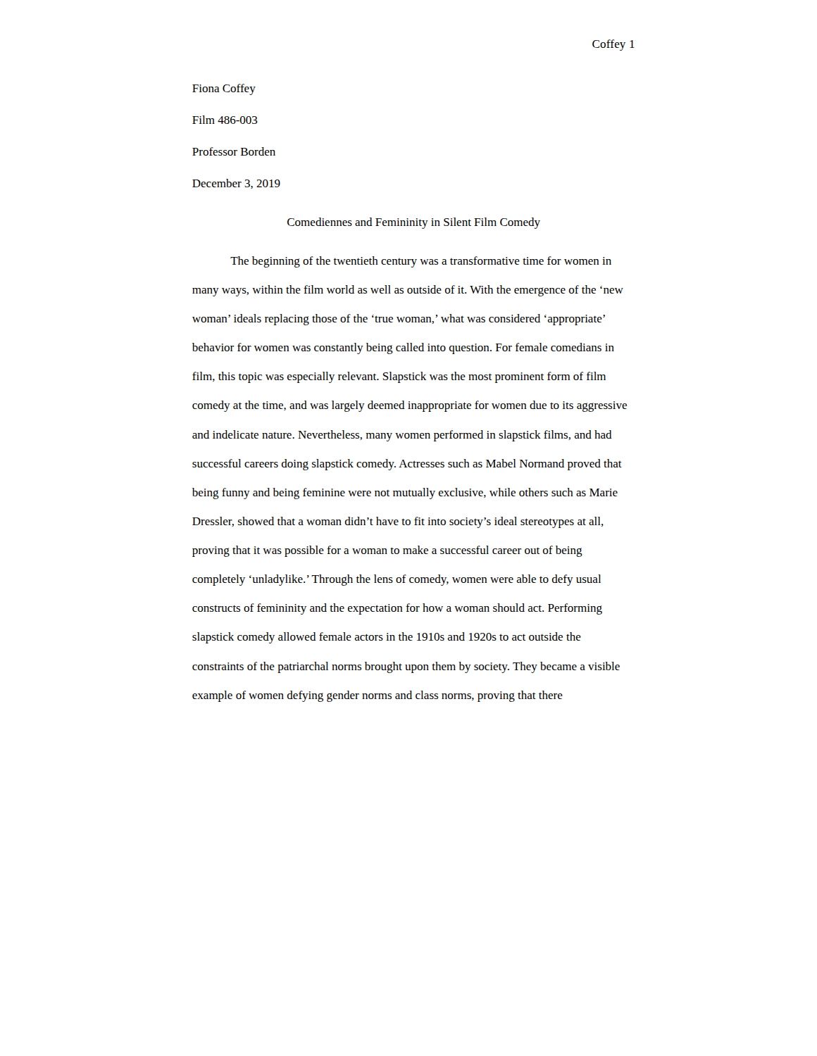Coffey 1
Fiona Coffey
Film 486-003
Professor Borden
December 3, 2019
Comediennes and Femininity in Silent Film Comedy
The beginning of the twentieth century was a transformative time for women in many ways, within the film world as well as outside of it. With the emergence of the ‘new woman’ ideals replacing those of the ‘true woman,’ what was considered ‘appropriate’ behavior for women was constantly being called into question. For female comedians in film, this topic was especially relevant. Slapstick was the most prominent form of film comedy at the time, and was largely deemed inappropriate for women due to its aggressive and indelicate nature. Nevertheless, many women performed in slapstick films, and had successful careers doing slapstick comedy. Actresses such as Mabel Normand proved that being funny and being feminine were not mutually exclusive, while others such as Marie Dressler, showed that a woman didn’t have to fit into society’s ideal stereotypes at all, proving that it was possible for a woman to make a successful career out of being completely ‘unladylike.’ Through the lens of comedy, women were able to defy usual constructs of femininity and the expectation for how a woman should act. Performing slapstick comedy allowed female actors in the 1910s and 1920s to act outside the constraints of the patriarchal norms brought upon them by society. They became a visible example of women defying gender norms and class norms, proving that there